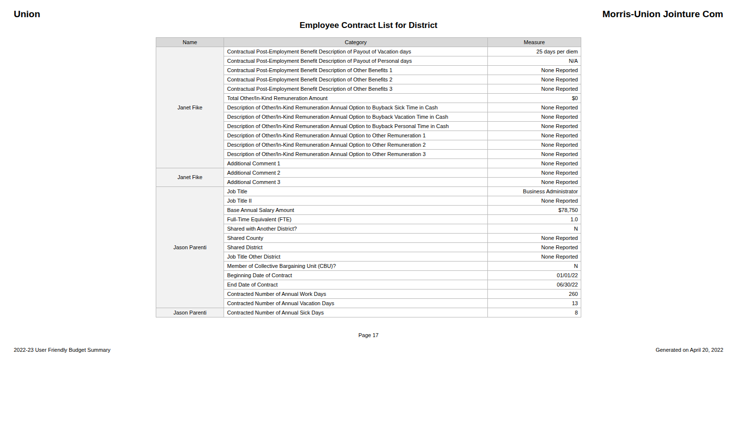Union Morris-Union Jointure Com
Employee Contract List for District
| Name | Category | Measure |
| --- | --- | --- |
| Janet Fike | Contractual Post-Employment Benefit Description of Payout of Vacation days | 25 days per diem |
| Contractual Post-Employment Benefit Description of Payout of Personal days | N/A |
| Contractual Post-Employment Benefit Description of Other Benefits 1 | None Reported |
| Contractual Post-Employment Benefit Description of Other Benefits 2 | None Reported |
| Contractual Post-Employment Benefit Description of Other Benefits 3 | None Reported |
| Total Other/In-Kind Remuneration Amount | $0 |
| Description of Other/In-Kind Remuneration Annual Option to Buyback Sick Time in Cash | None Reported |
| Description of Other/In-Kind Remuneration Annual Option to Buyback Vacation Time in Cash | None Reported |
| Description of Other/In-Kind Remuneration Annual Option to Buyback Personal Time in Cash | None Reported |
| Description of Other/In-Kind Remuneration Annual Option to Other Remuneration 1 | None Reported |
| Description of Other/In-Kind Remuneration Annual Option to Other Remuneration 2 | None Reported |
| Description of Other/In-Kind Remuneration Annual Option to Other Remuneration 3 | None Reported |
| Additional Comment 1 | None Reported |
| Janet Fike | Additional Comment 2 | None Reported |
| Additional Comment 3 | None Reported |
| Jason Parenti | Job Title | Business Administrator |
| Job Title II | None Reported |
| Base Annual Salary Amount | $78,750 |
| Full-Time Equivalent (FTE) | 1.0 |
| Shared with Another District? | N |
| Shared County | None Reported |
| Shared District | None Reported |
| Job Title Other District | None Reported |
| Member of Collective Bargaining Unit (CBU)? | N |
| Beginning Date of Contract | 01/01/22 |
| End Date of Contract | 06/30/22 |
| Contracted Number of Annual Work Days | 260 |
| Contracted Number of Annual Vacation Days | 13 |
| Jason Parenti | Contracted Number of Annual Sick Days | 8 |
Page 17
2022-23 User Friendly Budget Summary Generated on April 20, 2022